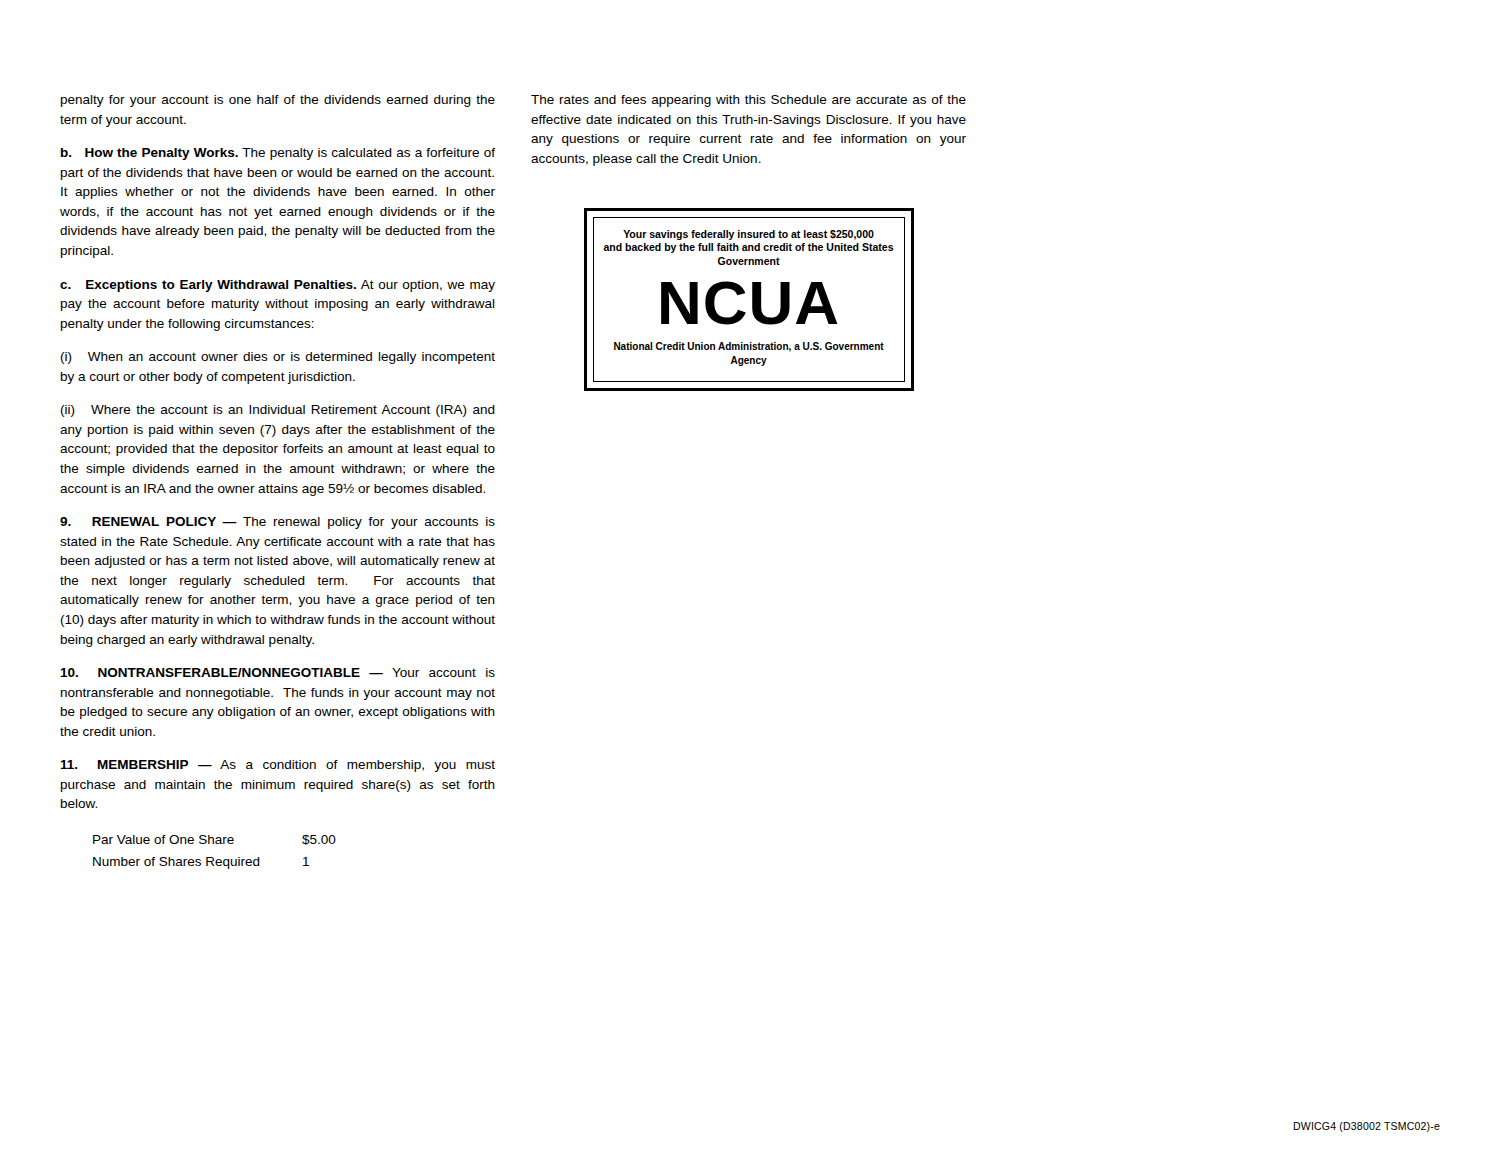penalty for your account is one half of the dividends earned during the term of your account.
b. How the Penalty Works. The penalty is calculated as a forfeiture of part of the dividends that have been or would be earned on the account. It applies whether or not the dividends have been earned. In other words, if the account has not yet earned enough dividends or if the dividends have already been paid, the penalty will be deducted from the principal.
c. Exceptions to Early Withdrawal Penalties. At our option, we may pay the account before maturity without imposing an early withdrawal penalty under the following circumstances:
(i) When an account owner dies or is determined legally incompetent by a court or other body of competent jurisdiction.
(ii) Where the account is an Individual Retirement Account (IRA) and any portion is paid within seven (7) days after the establishment of the account; provided that the depositor forfeits an amount at least equal to the simple dividends earned in the amount withdrawn; or where the account is an IRA and the owner attains age 59½ or becomes disabled.
9. RENEWAL POLICY — The renewal policy for your accounts is stated in the Rate Schedule. Any certificate account with a rate that has been adjusted or has a term not listed above, will automatically renew at the next longer regularly scheduled term. For accounts that automatically renew for another term, you have a grace period of ten (10) days after maturity in which to withdraw funds in the account without being charged an early withdrawal penalty.
10. NONTRANSFERABLE/NONNEGOTIABLE — Your account is nontransferable and nonnegotiable. The funds in your account may not be pledged to secure any obligation of an owner, except obligations with the credit union.
11. MEMBERSHIP — As a condition of membership, you must purchase and maintain the minimum required share(s) as set forth below.
| Par Value of One Share | $5.00 |
| Number of Shares Required | 1 |
The rates and fees appearing with this Schedule are accurate as of the effective date indicated on this Truth-in-Savings Disclosure. If you have any questions or require current rate and fee information on your accounts, please call the Credit Union.
Your savings federally insured to at least $250,000
and backed by the full faith and credit of the United States Government
NCUA
National Credit Union Administration, a U.S. Government Agency
DWICG4 (D38002 TSMC02)-e